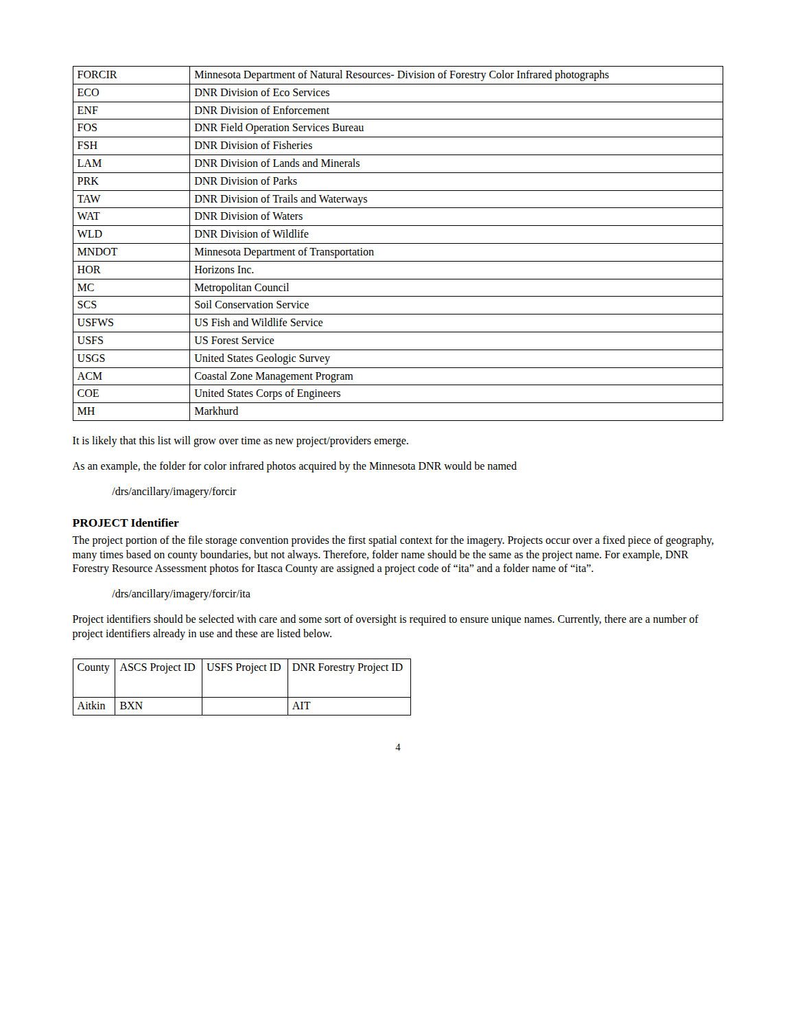| FORCIR | Minnesota Department of Natural Resources- Division of Forestry Color Infrared photographs |
| ECO | DNR Division of Eco Services |
| ENF | DNR Division of Enforcement |
| FOS | DNR Field Operation Services Bureau |
| FSH | DNR Division of Fisheries |
| LAM | DNR Division of Lands and Minerals |
| PRK | DNR Division of Parks |
| TAW | DNR Division of Trails and Waterways |
| WAT | DNR Division of Waters |
| WLD | DNR Division of Wildlife |
| MNDOT | Minnesota Department of Transportation |
| HOR | Horizons Inc. |
| MC | Metropolitan Council |
| SCS | Soil Conservation Service |
| USFWS | US Fish and Wildlife Service |
| USFS | US Forest Service |
| USGS | United States Geologic Survey |
| ACM | Coastal Zone Management Program |
| COE | United States Corps of Engineers |
| MH | Markhurd |
It is likely that this list will grow over time as new project/providers emerge.
As an example, the folder for color infrared photos acquired by the Minnesota DNR would be named
/drs/ancillary/imagery/forcir
PROJECT Identifier
The project portion of the file storage convention provides the first spatial context for the imagery. Projects occur over a fixed piece of geography, many times based on county boundaries, but not always. Therefore, folder name should be the same as the project name. For example, DNR Forestry Resource Assessment photos for Itasca County are assigned a project code of “ita” and a folder name of “ita”.
/drs/ancillary/imagery/forcir/ita
Project identifiers should be selected with care and some sort of oversight is required to ensure unique names. Currently, there are a number of project identifiers already in use and these are listed below.
| County | ASCS Project ID | USFS Project ID | DNR Forestry Project ID |
| --- | --- | --- | --- |
| Aitkin | BXN | | AIT |
4